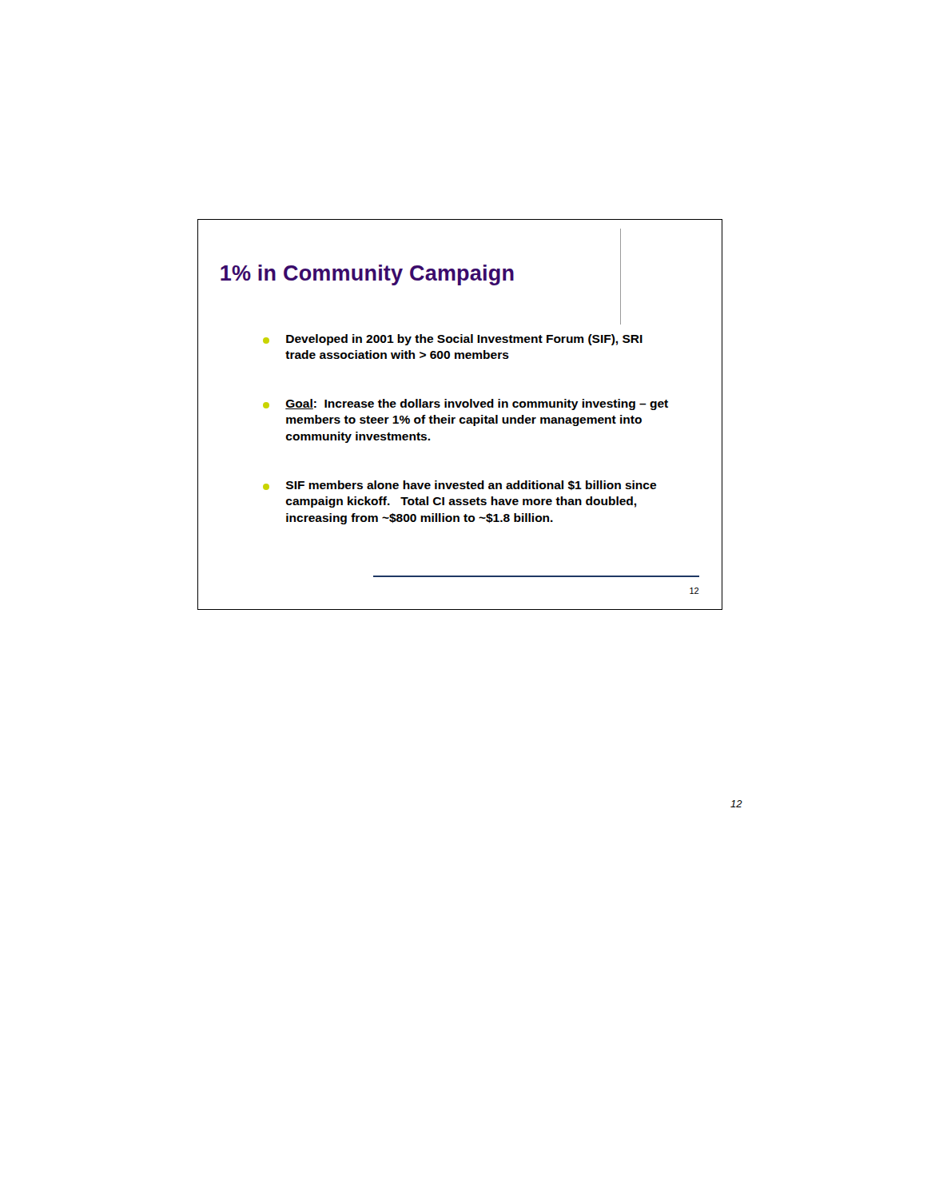1% in Community Campaign
Developed in 2001 by the Social Investment Forum (SIF), SRI trade association with > 600 members
Goal: Increase the dollars involved in community investing – get members to steer 1% of their capital under management into community investments.
SIF members alone have invested an additional $1 billion since campaign kickoff. Total CI assets have more than doubled, increasing from ~$800 million to ~$1.8 billion.
12
12